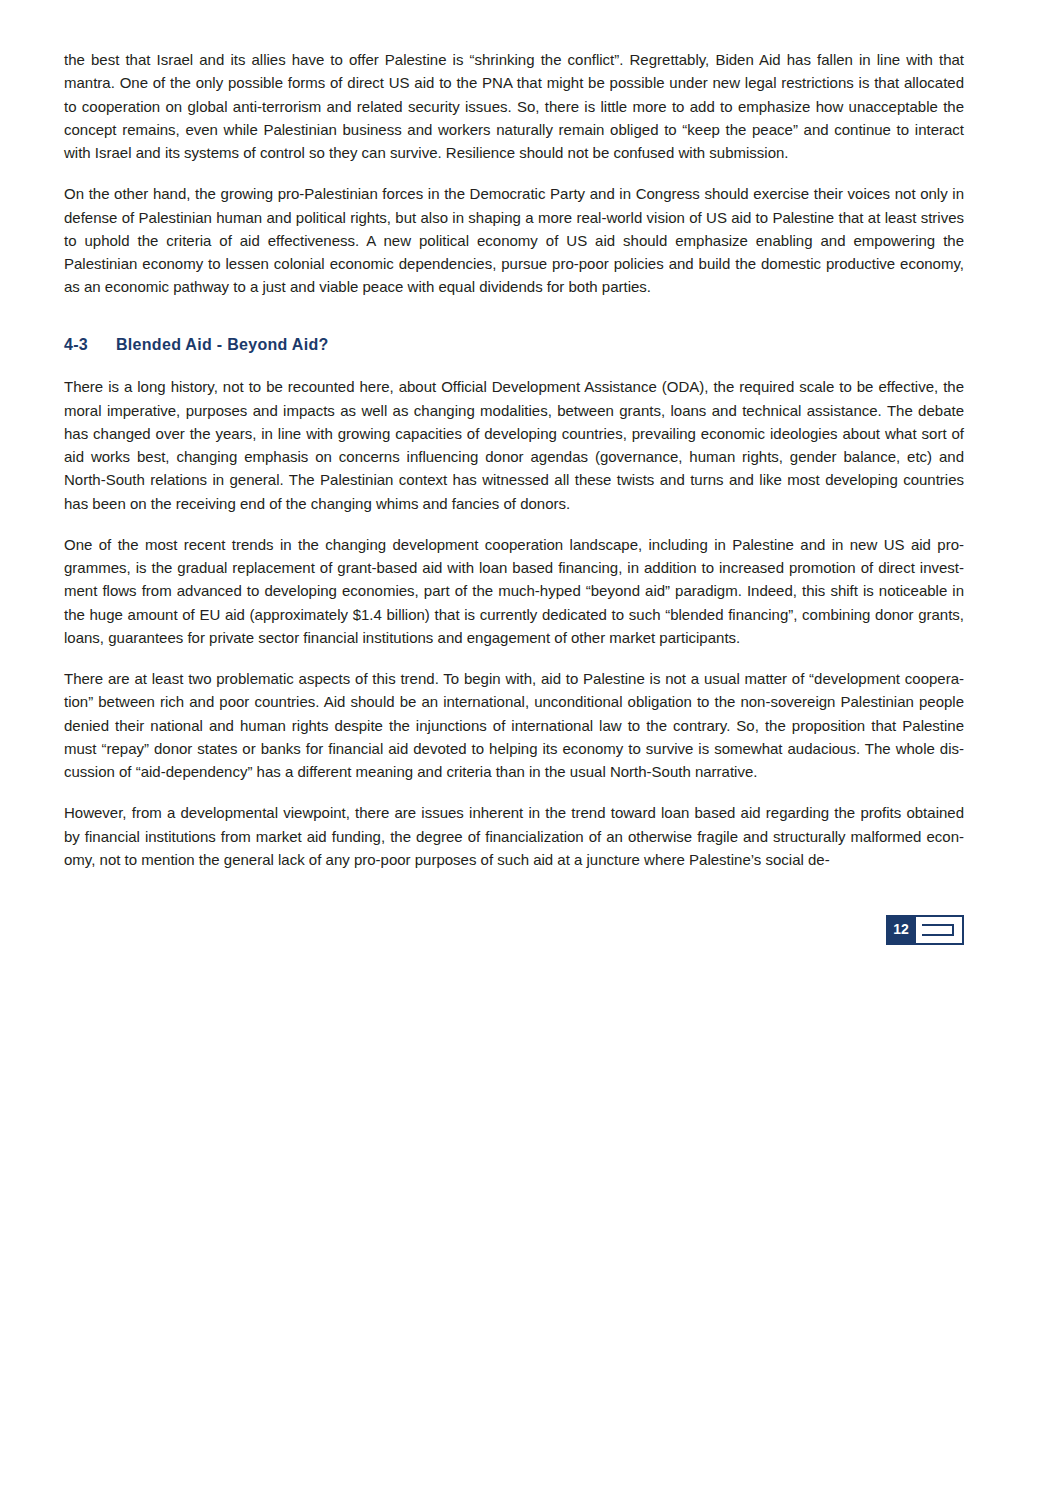the best that Israel and its allies have to offer Palestine is “shrinking the conflict”. Regrettably, Biden Aid has fallen in line with that mantra. One of the only possible forms of direct US aid to the PNA that might be possible under new legal restrictions is that allocated to cooperation on global anti-terrorism and related security issues. So, there is little more to add to emphasize how unacceptable the concept remains, even while Palestinian business and workers naturally remain obliged to “keep the peace” and continue to interact with Israel and its systems of control so they can survive. Resilience should not be confused with submission.
On the other hand, the growing pro-Palestinian forces in the Democratic Party and in Congress should exercise their voices not only in defense of Palestinian human and political rights, but also in shaping a more real-world vision of US aid to Palestine that at least strives to uphold the criteria of aid effectiveness. A new political economy of US aid should emphasize enabling and empowering the Palestinian economy to lessen colonial economic dependencies, pursue pro-poor policies and build the domestic productive economy, as an economic pathway to a just and viable peace with equal dividends for both parties.
4-3 Blended Aid - Beyond Aid?
There is a long history, not to be recounted here, about Official Development Assistance (ODA), the required scale to be effective, the moral imperative, purposes and impacts as well as changing modalities, between grants, loans and technical assistance. The debate has changed over the years, in line with growing capacities of developing countries, prevailing economic ideologies about what sort of aid works best, changing emphasis on concerns influencing donor agendas (governance, human rights, gender balance, etc) and North-South relations in general. The Palestinian context has witnessed all these twists and turns and like most developing countries has been on the receiving end of the changing whims and fancies of donors.
One of the most recent trends in the changing development cooperation landscape, including in Palestine and in new US aid programmes, is the gradual replacement of grant-based aid with loan based financing, in addition to increased promotion of direct investment flows from advanced to developing economies, part of the much-hyped “beyond aid” paradigm. Indeed, this shift is noticeable in the huge amount of EU aid (approximately $1.4 billion) that is currently dedicated to such “blended financing”, combining donor grants, loans, guarantees for private sector financial institutions and engagement of other market participants.
There are at least two problematic aspects of this trend. To begin with, aid to Palestine is not a usual matter of “development cooperation” between rich and poor countries. Aid should be an international, unconditional obligation to the non-sovereign Palestinian people denied their national and human rights despite the injunctions of international law to the contrary. So, the proposition that Palestine must “repay” donor states or banks for financial aid devoted to helping its economy to survive is somewhat audacious. The whole discussion of “aid-dependency” has a different meaning and criteria than in the usual North-South narrative.
However, from a developmental viewpoint, there are issues inherent in the trend toward loan based aid regarding the profits obtained by financial institutions from market aid funding, the degree of financialization of an otherwise fragile and structurally malformed economy, not to mention the general lack of any pro-poor purposes of such aid at a juncture where Palestine’s social de-
12